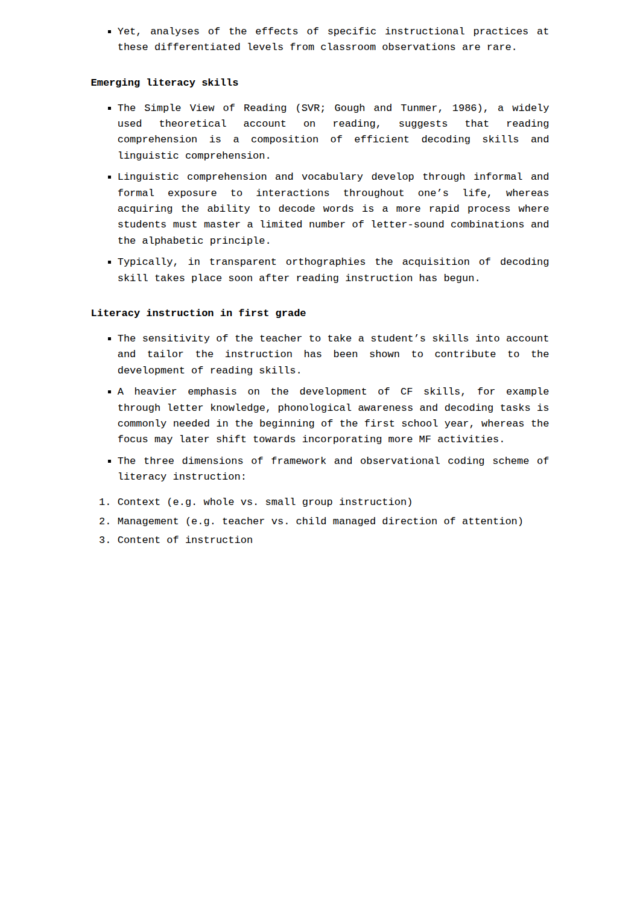Yet, analyses of the effects of specific instructional practices at these differentiated levels from classroom observations are rare.
Emerging literacy skills
The Simple View of Reading (SVR; Gough and Tunmer, 1986), a widely used theoretical account on reading, suggests that reading comprehension is a composition of efficient decoding skills and linguistic comprehension.
Linguistic comprehension and vocabulary develop through informal and formal exposure to interactions throughout one’s life, whereas acquiring the ability to decode words is a more rapid process where students must master a limited number of letter-sound combinations and the alphabetic principle.
Typically, in transparent orthographies the acquisition of decoding skill takes place soon after reading instruction has begun.
Literacy instruction in first grade
The sensitivity of the teacher to take a student’s skills into account and tailor the instruction has been shown to contribute to the development of reading skills.
A heavier emphasis on the development of CF skills, for example through letter knowledge, phonological awareness and decoding tasks is commonly needed in the beginning of the first school year, whereas the focus may later shift towards incorporating more MF activities.
The three dimensions of framework and observational coding scheme of literacy instruction:
Context (e.g. whole vs. small group instruction)
Management (e.g. teacher vs. child managed direction of attention)
Content of instruction